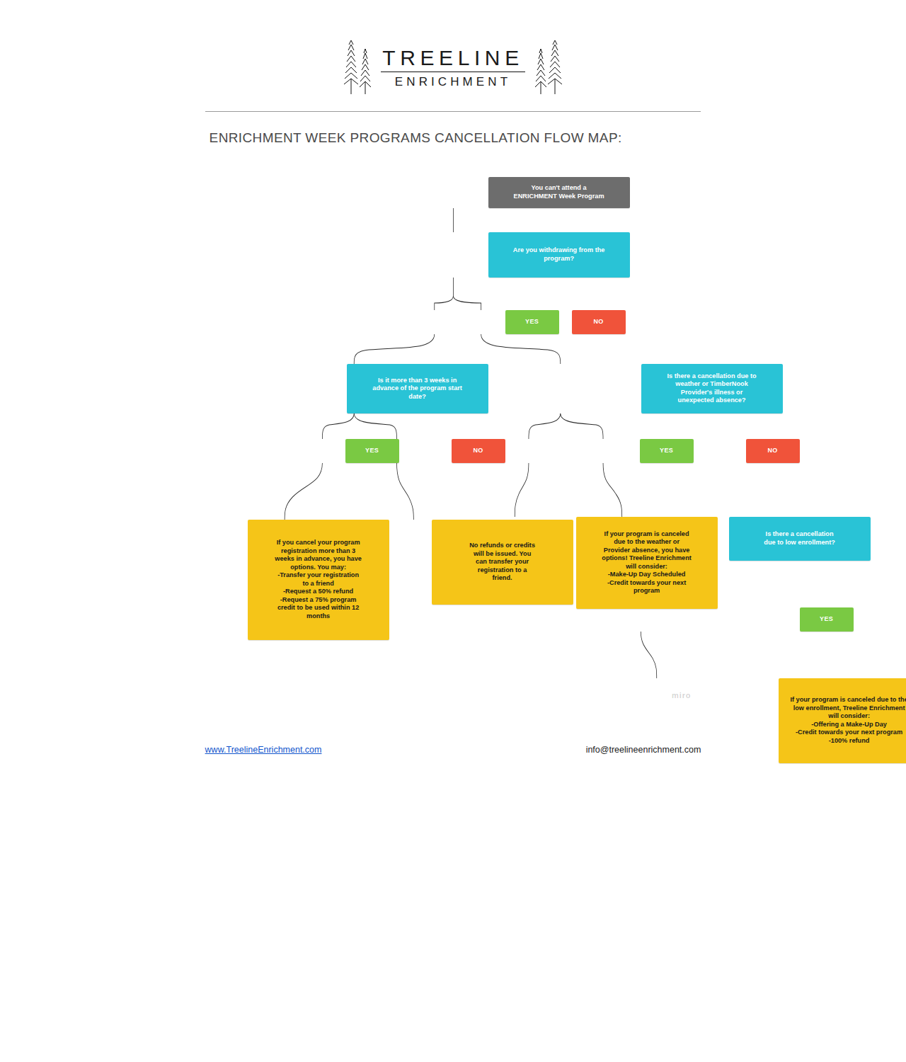TREELINE ENRICHMENT
ENRICHMENT WEEK PROGRAMS CANCELLATION FLOW MAP:
You can't attend a
ENRICHMENT Week Program
Are you withdrawing from the
program?
YES
NO
Is it more than 3 weeks in
advance of the program start
date?
Is there a cancellation due to
weather or TimberNook
Provider's illness or
unexpected absence?
YES
NO
YES
NO
If you cancel your program
registration more than 3
weeks in advance, you have
options. You may:
-Transfer your registration
to a friend
-Request a 50% refund
-Request a 75% program
credit to be used within 12
months
No refunds or credits
will be issued. You
can transfer your
registration to a
friend.
If your program is canceled
due to the weather or
Provider absence, you have
options! Treeline Enrichment
will consider:
-Make-Up Day Scheduled
-Credit towards your next
program
Is there a cancellation
due to low enrollment?
YES
If your program is canceled due to the
low enrollment, Treeline Enrichment
will consider:
-Offering a Make-Up Day
-Credit towards your next program
-100% refund
miro
www.TreelineEnrichment.com info@treelineenrichment.com